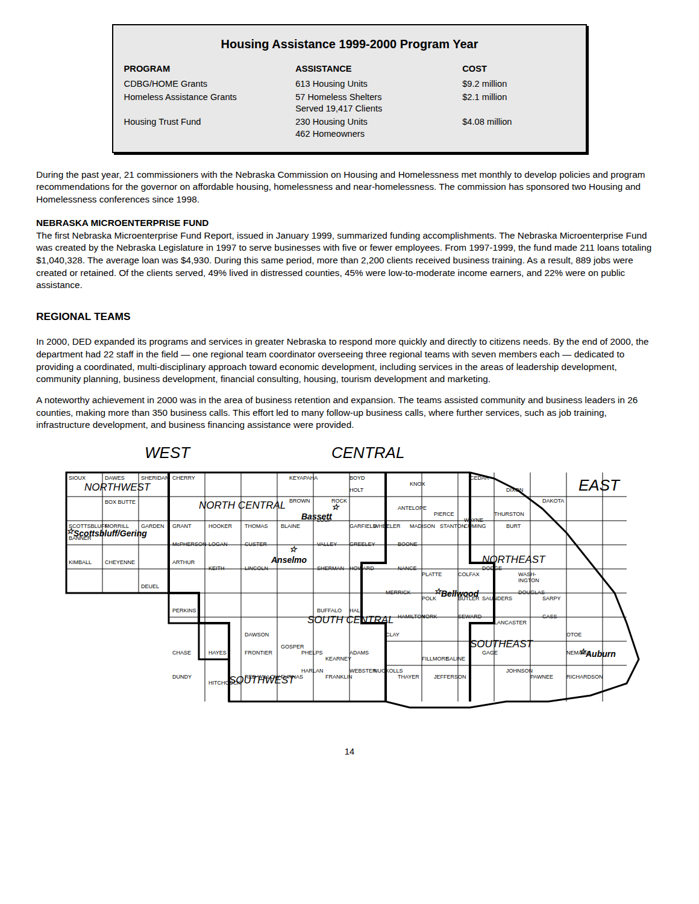Housing Assistance 1999-2000 Program Year
| PROGRAM | ASSISTANCE | COST |
| --- | --- | --- |
| CDBG/HOME Grants | 613 Housing Units | $9.2 million |
| Homeless Assistance Grants | 57 Homeless Shelters Served 19,417 Clients | $2.1 million |
| Housing Trust Fund | 230 Housing Units 462 Homeowners | $4.08 million |
During the past year, 21 commissioners with the Nebraska Commission on Housing and Homelessness met monthly to develop policies and program recommendations for the governor on affordable housing, homelessness and near-homelessness. The commission has sponsored two Housing and Homelessness conferences since 1998.
NEBRASKA MICROENTERPRISE FUND
The first Nebraska Microenterprise Fund Report, issued in January 1999, summarized funding accomplishments. The Nebraska Microenterprise Fund was created by the Nebraska Legislature in 1997 to serve businesses with five or fewer employees. From 1997-1999, the fund made 211 loans totaling $1,040,328. The average loan was $4,930. During this same period, more than 2,200 clients received business training. As a result, 889 jobs were created or retained. Of the clients served, 49% lived in distressed counties, 45% were low-to-moderate income earners, and 22% were on public assistance.
REGIONAL TEAMS
In 2000, DED expanded its programs and services in greater Nebraska to respond more quickly and directly to citizens needs. By the end of 2000, the department had 22 staff in the field — one regional team coordinator overseeing three regional teams with seven members each — dedicated to providing a coordinated, multi-disciplinary approach toward economic development, including services in the areas of leadership development, community planning, business development, financial consulting, housing, tourism development and marketing.
A noteworthy achievement in 2000 was in the area of business retention and expansion. The teams assisted community and business leaders in 26 counties, making more than 350 business calls. This effort led to many follow-up business calls, where further services, such as job training, infrastructure development, and business financing assistance were provided.
WEST CENTRAL EAST NORTHWEST NORTH CENTRAL SOUTH CENTRAL SOUTHWEST NORTHEAST SOUTHEAST SIOUX DAWES SHERIDAN CHERRY KEYAPAHA BOYD KNOX CEDAR DIXON DAKOTA BROWN ROCK HOLT BOX BUTTE ANTELOPE PIERCE WAYNE THURSTON SCOTTSBLUFF MORRILL GARDEN GRANT HOOKER THOMAS BLAINE LOUP GARFIELD WHEELER MADISON STANTON CUMING BURT BANNER McPHERSON LOGAN CUSTER VALLEY GREELEY BOONE KIMBALL CHEYENNE ARTHUR KEITH LINCOLN SHERMAN HOWARD NANCE PLATTE COLFAX DODGE WASH-INGTON DEUEL MERRICK POLK BUTLER SAUNDERS DOUGLAS SARPY PERKINS BUFFALO HALL HAMILTON YORK SEWARD LANCASTER CASS DAWSON CLAY OTOE CHASE HAYES FRONTIER GOSPER PHELPS KEARNEY ADAMS FILLMORE SALINE GAGE NEMAHA DUNDY HITCHCOCK RED WILLOW FURNAS HARLAN FRANKLIN WEBSTER NUCKOLLS THAYER JEFFERSON JOHNSON PAWNEE RICHARDSON ☆ Scottsbluff/Gering ☆ Bassett ☆ Anselmo ☆ Bellwood ☆ Auburn
14